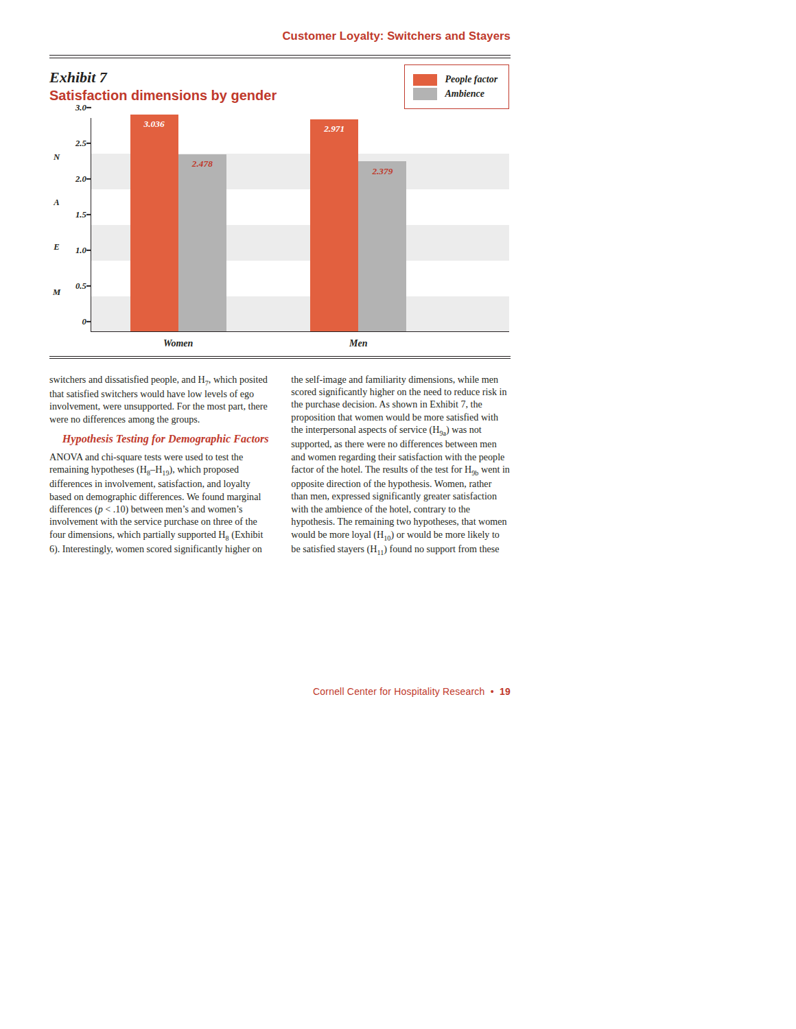Customer Loyalty: Switchers and Stayers
People factor
Ambience
Exhibit 7
Satisfaction dimensions by gender
N A E M
0
0.5
1.0
1.5
2.0
2.5
3.0
3.036
2.478
2.971
2.379
Women
Men
switchers and dissatisfied people, and H7, which posited that satisfied switchers would have low levels of ego involvement, were unsupported. For the most part, there were no differences among the groups.
Hypothesis Testing for Demographic Factors
ANOVA and chi-square tests were used to test the remaining hypotheses (H8–H19), which proposed differences in involvement, satisfaction, and loyalty based on demographic differences. We found marginal differences (p < .10) between men’s and women’s involvement with the service purchase on three of the four dimensions, which partially supported H8 (Exhibit 6). Interestingly, women scored significantly higher on the self-image and familiarity dimensions, while men scored significantly higher on the need to reduce risk in the purchase decision. As shown in Exhibit 7, the proposition that women would be more satisfied with the interpersonal aspects of service (H9a) was not supported, as there were no differences between men and women regarding their satisfaction with the people factor of the hotel. The results of the test for H9b went in opposite direction of the hypothesis. Women, rather than men, expressed significantly greater satisfaction with the ambience of the hotel, contrary to the hypothesis. The remaining two hypotheses, that women would be more loyal (H10) or would be more likely to be satisfied stayers (H11) found no support from these
Cornell Center for Hospitality Research • 19